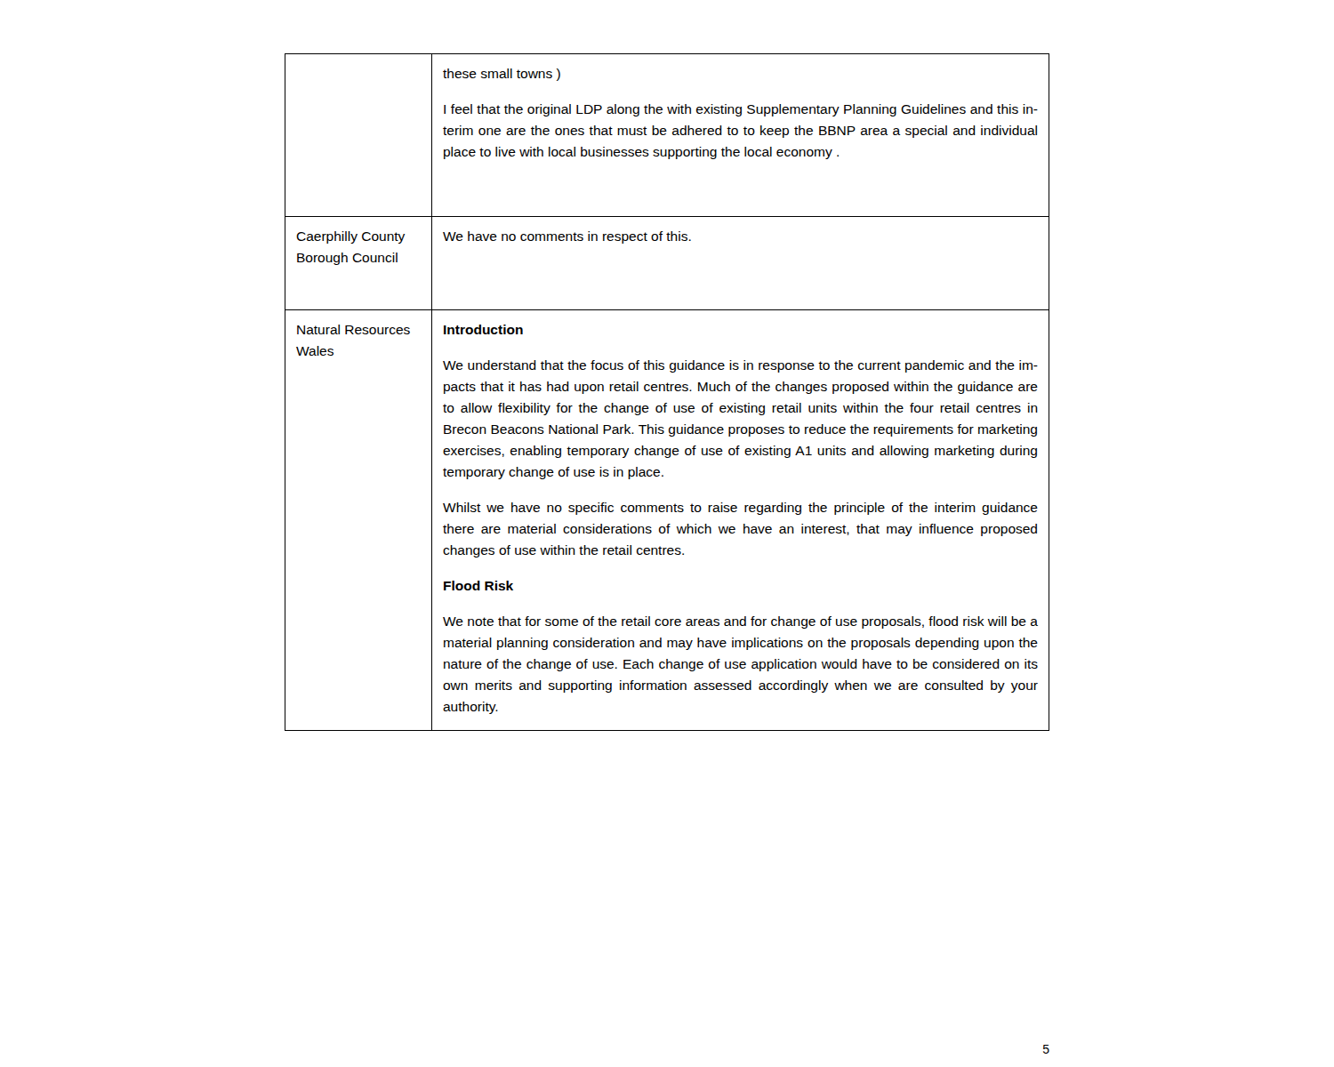| | these small towns ) I feel that the original LDP along the with existing Supplementary Planning Guidelines and this interim one are the ones that must be adhered to to keep the BBNP area a special and individual place to live with local businesses supporting the local economy . |
| Caerphilly County Borough Council | We have no comments in respect of this. |
| Natural Resources Wales | Introduction We understand that the focus of this guidance is in response to the current pandemic and the impacts that it has had upon retail centres. Much of the changes proposed within the guidance are to allow flexibility for the change of use of existing retail units within the four retail centres in Brecon Beacons National Park. This guidance proposes to reduce the requirements for marketing exercises, enabling temporary change of use of existing A1 units and allowing marketing during temporary change of use is in place. Whilst we have no specific comments to raise regarding the principle of the interim guidance there are material considerations of which we have an interest, that may influence proposed changes of use within the retail centres. Flood Risk We note that for some of the retail core areas and for change of use proposals, flood risk will be a material planning consideration and may have implications on the proposals depending upon the nature of the change of use. Each change of use application would have to be considered on its own merits and supporting information assessed accordingly when we are consulted by your authority. |
5